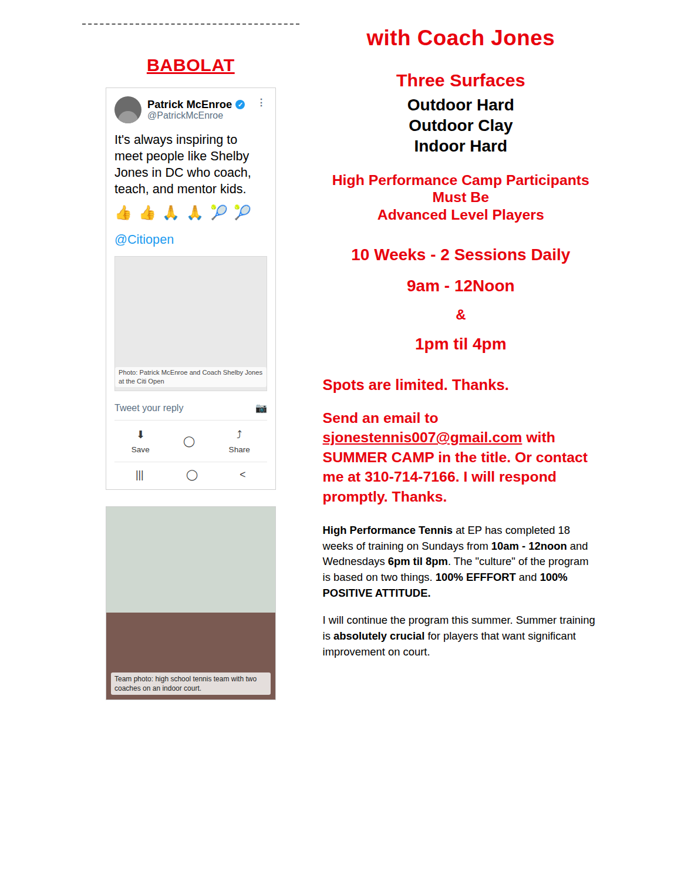BABOLAT
Patrick McEnroe
@PatrickMcEnroe
⋮
It's always inspiring to meet people like Shelby Jones in DC who coach, teach, and mentor kids.
👍 👍 🙏 🙏 🎾 🎾
@Citiopen
Photo: Patrick McEnroe and Coach Shelby Jones at the Citi Open
Tweet your reply 📷
⬇Save
◯
⤴Share
||| ◯ <
Team photo: high school tennis team with two coaches on an indoor court.
with Coach Jones
Three Surfaces
Outdoor Hard
Outdoor Clay
Indoor Hard
High Performance Camp Participants
Must Be
Advanced Level Players
10 Weeks - 2 Sessions Daily
9am - 12Noon & 1pm til 4pm
Spots are limited. Thanks.
Send an email to sjonestennis007@gmail.com with SUMMER CAMP in the title. Or contact me at 310-714-7166. I will respond promptly. Thanks.
High Performance Tennis at EP has completed 18 weeks of training on Sundays from 10am - 12noon and Wednesdays 6pm til 8pm. The "culture" of the program is based on two things. 100% EFFFORT and 100% POSITIVE ATTITUDE.
I will continue the program this summer. Summer training is absolutely crucial for players that want significant improvement on court.